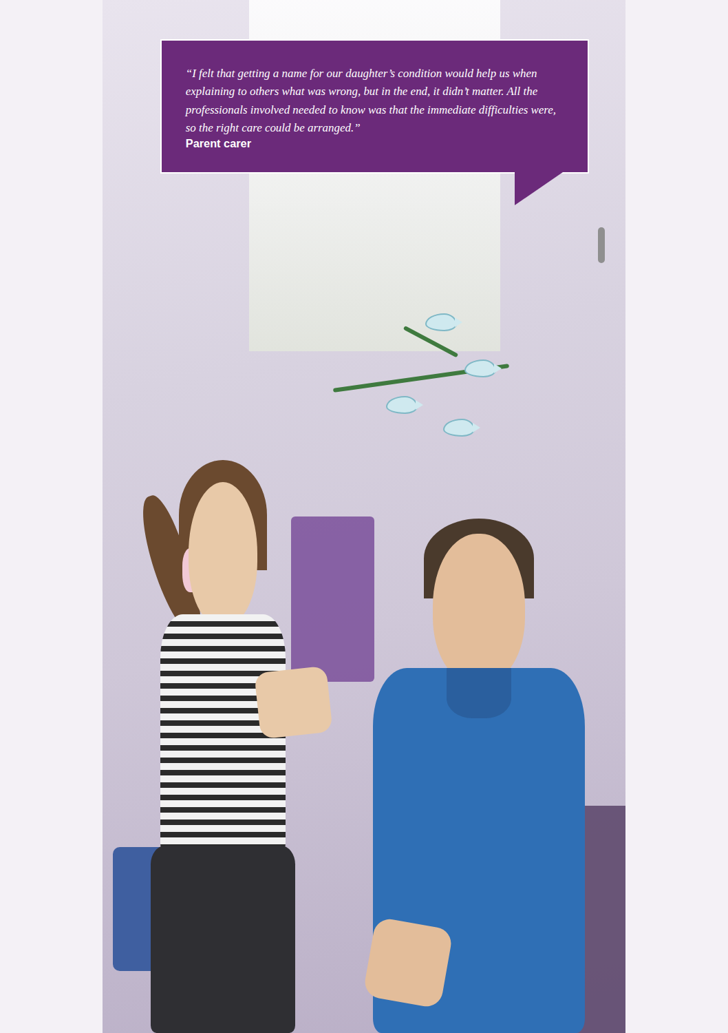“I felt that getting a name for our daughter’s condition would help us when explaining to others what was wrong, but in the end, it didn’t matter. All the professionals involved needed to know was that the immediate difficulties were, so the right care could be arranged.”
Parent carer